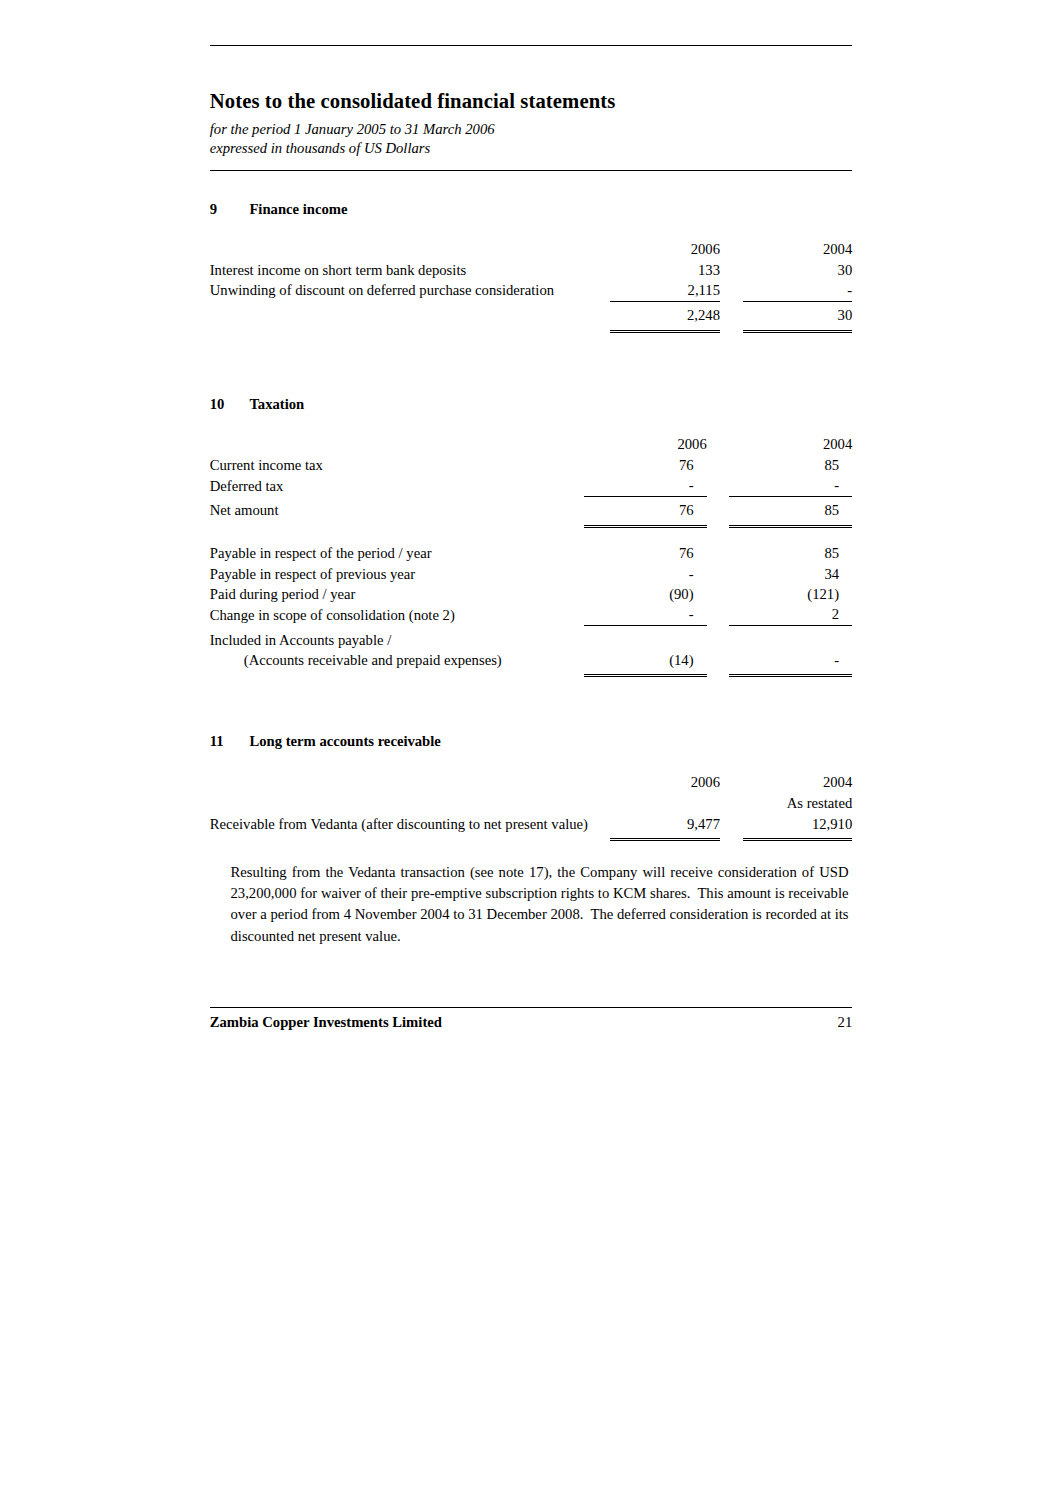Notes to the consolidated financial statements
for the period 1 January 2005 to 31 March 2006
expressed in thousands of US Dollars
9 Finance income
| | 2006 | | 2004 |
| Interest income on short term bank deposits | 133 | | 30 |
| Unwinding of discount on deferred purchase consideration | 2,115 | | - |
| | 2,248 | | 30 |
10 Taxation
| | 2006 | | 2004 |
| Current income tax | 76 | | 85 |
| Deferred tax | - | | - |
| Net amount | 76 | | 85 |
| Payable in respect of the period / year | 76 | | 85 |
| Payable in respect of previous year | - | | 34 |
| Paid during period / year | (90) | | (121) |
| Change in scope of consolidation (note 2) | - | | 2 |
| Included in Accounts payable / | | | |
| (Accounts receivable and prepaid expenses) | (14) | | - |
11 Long term accounts receivable
| | 2006 | | 2004 |
| | | | As restated |
| Receivable from Vedanta (after discounting to net present value) | 9,477 | | 12,910 |
Resulting from the Vedanta transaction (see note 17), the Company will receive consideration of USD 23,200,000 for waiver of their pre-emptive subscription rights to KCM shares. This amount is receivable over a period from 4 November 2004 to 31 December 2008. The deferred consideration is recorded at its discounted net present value.
Zambia Copper Investments Limited 21